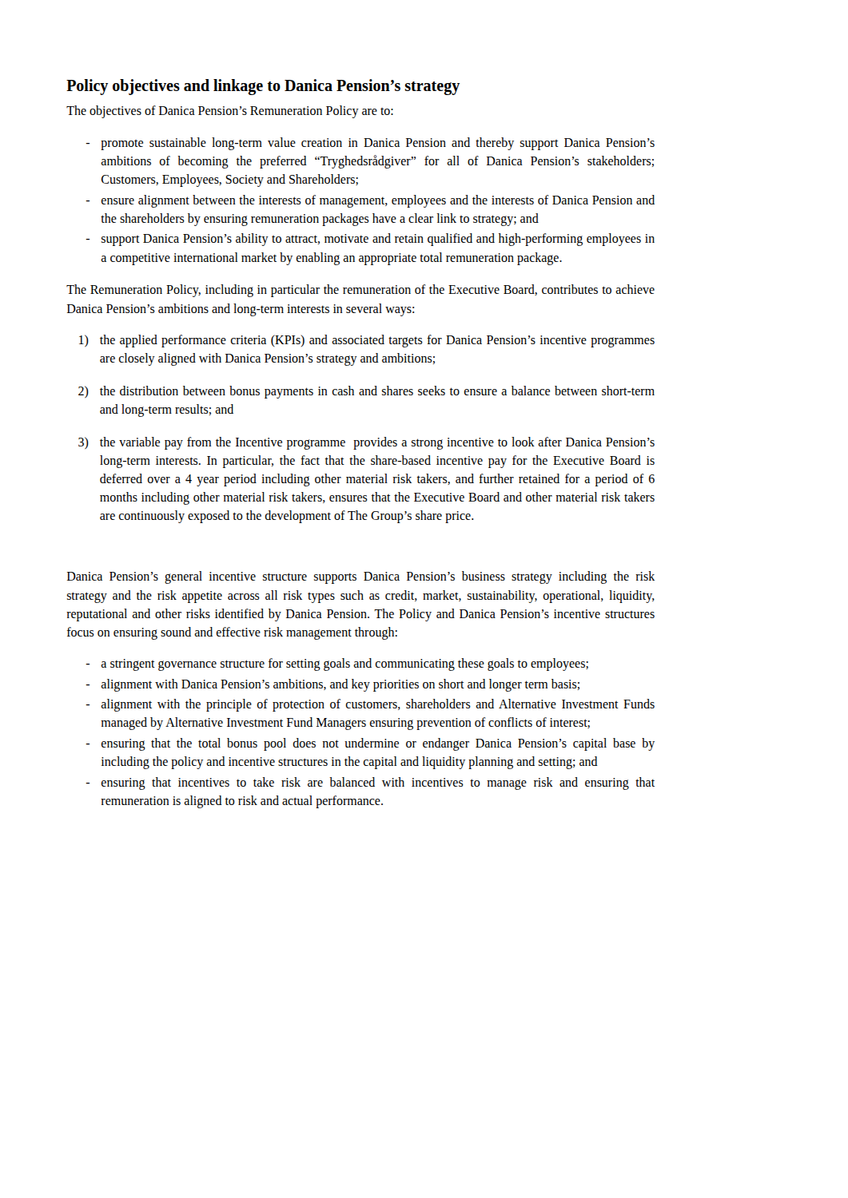Policy objectives and linkage to Danica Pension’s strategy
The objectives of Danica Pension’s Remuneration Policy are to:
promote sustainable long-term value creation in Danica Pension and thereby support Danica Pension’s ambitions of becoming the preferred “Tryghedsrådgiver” for all of Danica Pension’s stakeholders; Customers, Employees, Society and Shareholders;
ensure alignment between the interests of management, employees and the interests of Danica Pension and the shareholders by ensuring remuneration packages have a clear link to strategy; and
support Danica Pension’s ability to attract, motivate and retain qualified and high-performing employees in a competitive international market by enabling an appropriate total remuneration package.
The Remuneration Policy, including in particular the remuneration of the Executive Board, contributes to achieve Danica Pension’s ambitions and long-term interests in several ways:
the applied performance criteria (KPIs) and associated targets for Danica Pension’s incentive programmes are closely aligned with Danica Pension’s strategy and ambitions;
the distribution between bonus payments in cash and shares seeks to ensure a balance between short-term and long-term results; and
the variable pay from the Incentive programme provides a strong incentive to look after Danica Pension’s long-term interests. In particular, the fact that the share-based incentive pay for the Executive Board is deferred over a 4 year period including other material risk takers, and further retained for a period of 6 months including other material risk takers, ensures that the Executive Board and other material risk takers are continuously exposed to the development of The Group’s share price.
Danica Pension’s general incentive structure supports Danica Pension’s business strategy including the risk strategy and the risk appetite across all risk types such as credit, market, sustainability, operational, liquidity, reputational and other risks identified by Danica Pension. The Policy and Danica Pension’s incentive structures focus on ensuring sound and effective risk management through:
a stringent governance structure for setting goals and communicating these goals to employees;
alignment with Danica Pension’s ambitions, and key priorities on short and longer term basis;
alignment with the principle of protection of customers, shareholders and Alternative Investment Funds managed by Alternative Investment Fund Managers ensuring prevention of conflicts of interest;
ensuring that the total bonus pool does not undermine or endanger Danica Pension’s capital base by including the policy and incentive structures in the capital and liquidity planning and setting; and
ensuring that incentives to take risk are balanced with incentives to manage risk and ensuring that remuneration is aligned to risk and actual performance.